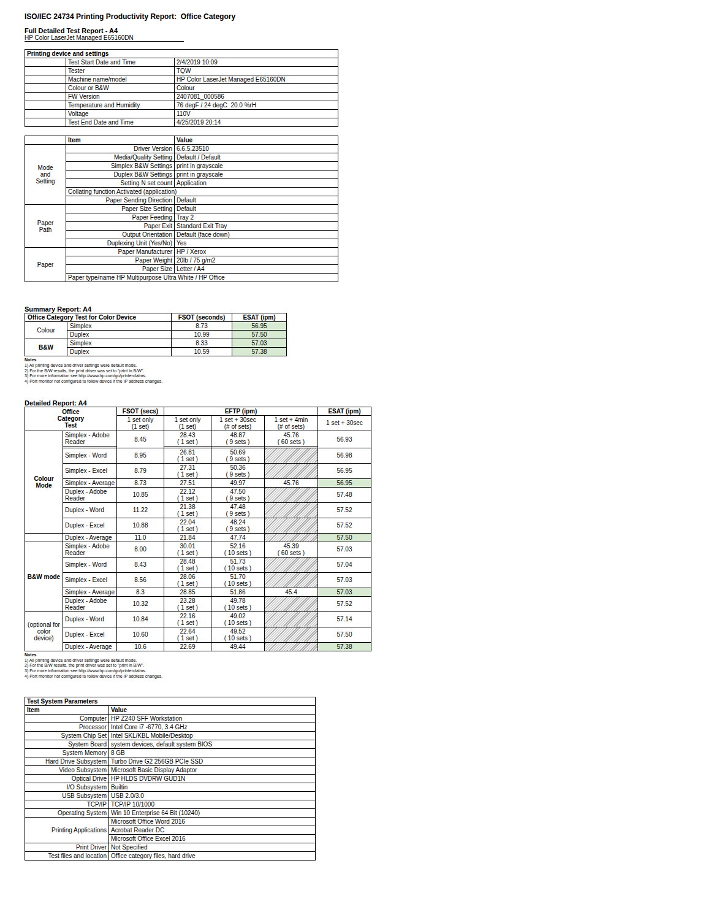ISO/IEC 24734 Printing Productivity Report: Office Category
Full Detailed Test Report - A4
HP Color LaserJet Managed E65160DN
| Printing device and settings |
| | Test Start Date and Time | 2/4/2019 10:09 |
| | Tester | TQW |
| | Machine name/model | HP Color LaserJet Managed E65160DN |
| | Colour or B&W | Colour |
| | FW Version | 2407081_000586 |
| | Temperature and Humidity | 76 degF / 24 degC 20.0 %rH |
| | Voltage | 110V |
| | Test End Date and Time | 4/25/2019 20:14 |
| | Item | Value |
| Mode and Setting | Driver Version | 6.6.5.23510 |
| Media/Quality Setting | Default / Default |
| Simplex B&W Settings | print in grayscale |
| Duplex B&W Settings | print in grayscale |
| Setting N set count | Application |
| Collating function Activated (application) |
| Paper Sending Direction | Default |
| Paper Path | Paper Size Setting | Default |
| Paper Feeding | Tray 2 |
| Paper Exit | Standard Exit Tray |
| Output Orientation | Default (face down) |
| Duplexing Unit (Yes/No) | Yes |
| Paper | Paper Manufacturer | HP / Xerox |
| Paper Weight | 20lb / 75 g/m2 |
| Paper Size | Letter / A4 |
| Paper type/name HP Multipurpose Ultra White / HP Office |
Summary Report: A4
| Office Category Test for Color Device | FSOT (seconds) | ESAT (ipm) |
| Colour | Simplex | 8.73 | 56.95 |
| Duplex | 10.99 | 57.50 |
| B&W | Simplex | 8.33 | 57.03 |
| Duplex | 10.59 | 57.38 |
Notes
1) All printing device and driver settings were default mode.
2) For the B/W results, the print driver was set to "print in B/W".
3) For more information see http://www.hp.com/go/printerclaims.
4) Port monitor not configured to follow device if the IP address changes.
Detailed Report: A4
| Office Category Test | FSOT (secs) | EFTP (ipm) | ESAT (ipm) |
| 1 set only (1 set) | 1 set only (1 set) | 1 set + 30sec (# of sets) | 1 set + 4min (# of sets) | 1 set + 30sec |
| Colour Mode | Simplex - Adobe Reader | 8.45 | 28.43 ( 1 set ) | 48.87 ( 9 sets ) | 45.76 ( 60 sets ) | 56.93 |
| Simplex - Word | 8.95 | 26.81 ( 1 set ) | 50.69 ( 9 sets ) | | 56.98 |
| Simplex - Excel | 8.79 | 27.31 ( 1 set ) | 50.36 ( 9 sets ) | | 56.95 |
| Simplex - Average | 8.73 | 27.51 | 49.97 | 45.76 | 56.95 |
| Duplex - Adobe Reader | 10.85 | 22.12 ( 1 set ) | 47.50 ( 9 sets ) | | 57.48 |
| Duplex - Word | 11.22 | 21.38 ( 1 set ) | 47.48 ( 9 sets ) | | 57.52 |
| Duplex - Excel | 10.88 | 22.04 ( 1 set ) | 48.24 ( 9 sets ) | | 57.52 |
| | Duplex - Average | 11.0 | 21.84 | 47.74 | | 57.50 |
| B&W mode | Simplex - Adobe Reader | 8.00 | 30.01 ( 1 set ) | 52.16 ( 10 sets ) | 45.39 ( 60 sets ) | 57.03 |
| Simplex - Word | 8.43 | 28.48 ( 1 set ) | 51.73 ( 10 sets ) | | 57.04 |
| Simplex - Excel | 8.56 | 28.06 ( 1 set ) | 51.70 ( 10 sets ) | | 57.03 |
| Simplex - Average | 8.3 | 28.85 | 51.86 | 45.4 | 57.03 |
| Duplex - Adobe Reader | 10.32 | 23.28 ( 1 set ) | 49.78 ( 10 sets ) | | 57.52 |
| (optional for color device) | Duplex - Word | 10.84 | 22.16 ( 1 set ) | 49.02 ( 10 sets ) | | 57.14 |
| Duplex - Excel | 10.60 | 22.64 ( 1 set ) | 49.52 ( 10 sets ) | | 57.50 |
| Duplex - Average | 10.6 | 22.69 | 49.44 | | 57.38 |
Notes
1) All printing device and driver settings were default mode.
2) For the B/W results, the print driver was set to "print in B/W".
3) For more information see http://www.hp.com/go/printerclaims.
4) Port monitor not configured to follow device if the IP address changes.
| Test System Parameters |
| Item | Value |
| Computer | HP Z240 SFF Workstation |
| Processor | Intel Core i7 -6770, 3.4 GHz |
| System Chip Set | Intel SKL/KBL Mobile/Desktop |
| System Board | system devices, default system BIOS |
| System Memory | 8 GB |
| Hard Drive Subsystem | Turbo Drive G2 256GB PCIe SSD |
| Video Subsystem | Microsoft Basic Display Adaptor |
| Optical Drive | HP HLDS DVDRW GUD1N |
| I/O Subsystem | Builtin |
| USB Subsystem | USB 2.0/3.0 |
| TCP/IP | TCP/IP 10/1000 |
| Operating System | Win 10 Enterprise 64 Bit (10240) |
| Printing Applications | Microsoft Office Word 2016 |
| Acrobat Reader DC |
| Microsoft Office Excel 2016 |
| Print Driver | Not Specified |
| Test files and location | Office category files, hard drive |